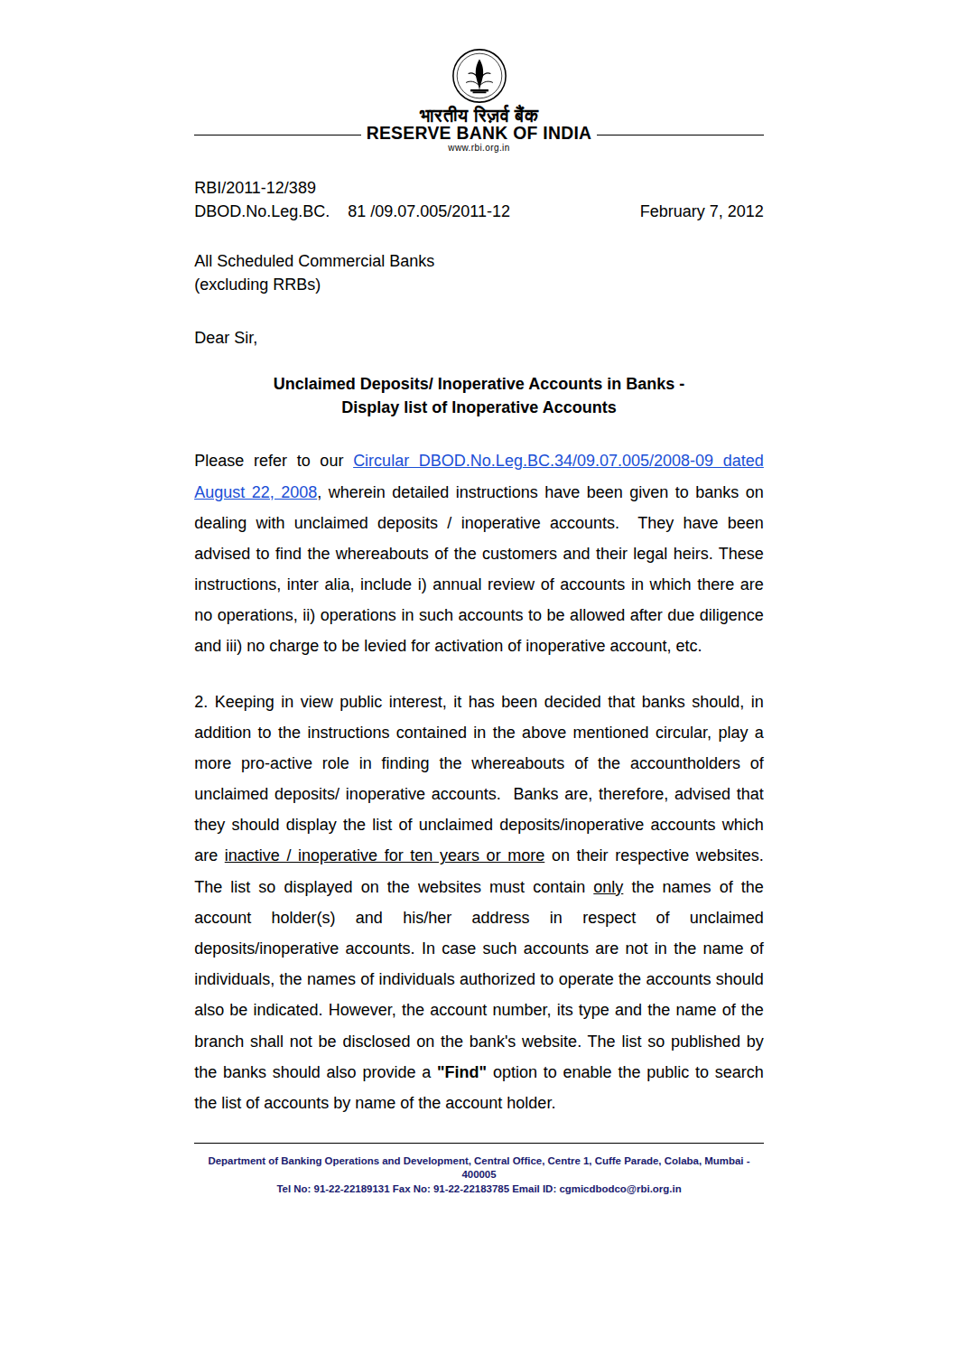भारतीय रिज़र्व बैंक
RESERVE BANK OF INDIA
www.rbi.org.in
RBI/2011-12/389
DBOD.No.Leg.BC. 81 /09.07.005/2011-12 February 7, 2012
All Scheduled Commercial Banks
(excluding RRBs)
Dear Sir,
Unclaimed Deposits/ Inoperative Accounts in Banks -
Display list of Inoperative Accounts
Please refer to our Circular DBOD.No.Leg.BC.34/09.07.005/2008-09 dated August 22, 2008, wherein detailed instructions have been given to banks on dealing with unclaimed deposits / inoperative accounts. They have been advised to find the whereabouts of the customers and their legal heirs. These instructions, inter alia, include i) annual review of accounts in which there are no operations, ii) operations in such accounts to be allowed after due diligence and iii) no charge to be levied for activation of inoperative account, etc.
2. Keeping in view public interest, it has been decided that banks should, in addition to the instructions contained in the above mentioned circular, play a more pro-active role in finding the whereabouts of the accountholders of unclaimed deposits/ inoperative accounts. Banks are, therefore, advised that they should display the list of unclaimed deposits/inoperative accounts which are inactive / inoperative for ten years or more on their respective websites. The list so displayed on the websites must contain only the names of the account holder(s) and his/her address in respect of unclaimed deposits/inoperative accounts. In case such accounts are not in the name of individuals, the names of individuals authorized to operate the accounts should also be indicated. However, the account number, its type and the name of the branch shall not be disclosed on the bank's website. The list so published by the banks should also provide a "Find" option to enable the public to search the list of accounts by name of the account holder.
Department of Banking Operations and Development, Central Office, Centre 1, Cuffe Parade, Colaba, Mumbai - 400005 Tel No: 91-22-22189131 Fax No: 91-22-22183785 Email ID: cgmicdbodco@rbi.org.in